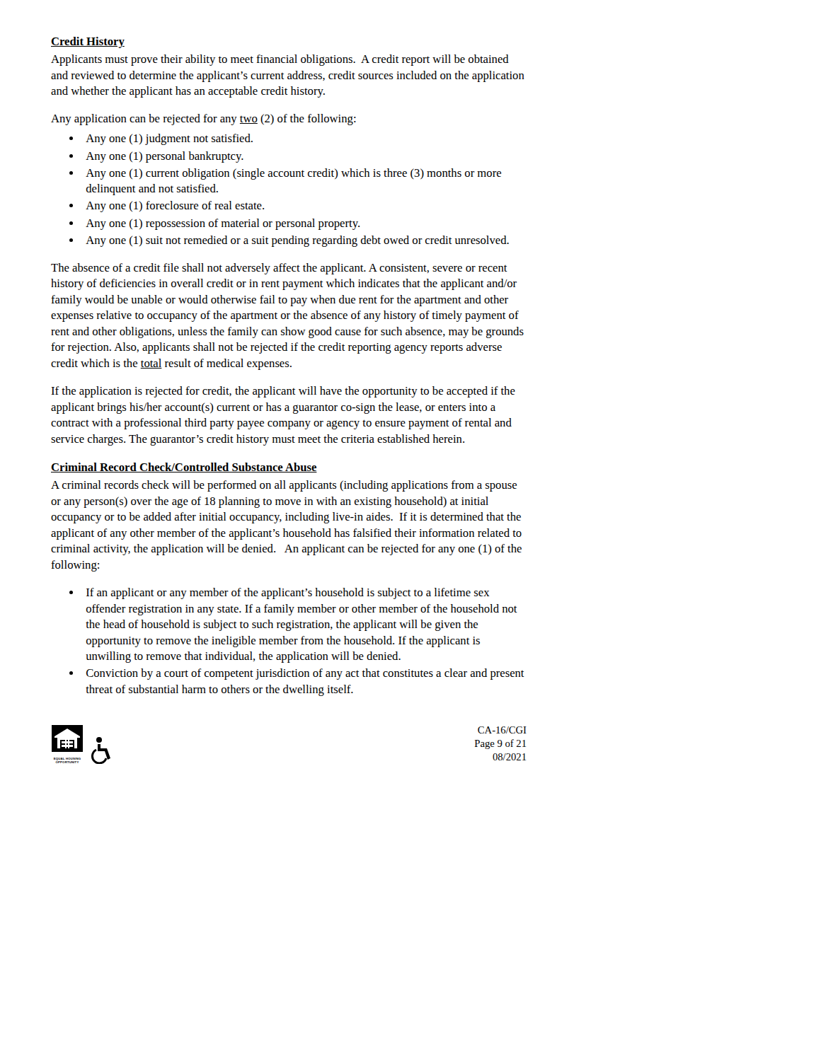Credit History
Applicants must prove their ability to meet financial obligations. A credit report will be obtained and reviewed to determine the applicant’s current address, credit sources included on the application and whether the applicant has an acceptable credit history.
Any application can be rejected for any two (2) of the following:
Any one (1) judgment not satisfied.
Any one (1) personal bankruptcy.
Any one (1) current obligation (single account credit) which is three (3) months or more delinquent and not satisfied.
Any one (1) foreclosure of real estate.
Any one (1) repossession of material or personal property.
Any one (1) suit not remedied or a suit pending regarding debt owed or credit unresolved.
The absence of a credit file shall not adversely affect the applicant. A consistent, severe or recent history of deficiencies in overall credit or in rent payment which indicates that the applicant and/or family would be unable or would otherwise fail to pay when due rent for the apartment and other expenses relative to occupancy of the apartment or the absence of any history of timely payment of rent and other obligations, unless the family can show good cause for such absence, may be grounds for rejection. Also, applicants shall not be rejected if the credit reporting agency reports adverse credit which is the total result of medical expenses.
If the application is rejected for credit, the applicant will have the opportunity to be accepted if the applicant brings his/her account(s) current or has a guarantor co-sign the lease, or enters into a contract with a professional third party payee company or agency to ensure payment of rental and service charges. The guarantor’s credit history must meet the criteria established herein.
Criminal Record Check/Controlled Substance Abuse
A criminal records check will be performed on all applicants (including applications from a spouse or any person(s) over the age of 18 planning to move in with an existing household) at initial occupancy or to be added after initial occupancy, including live-in aides. If it is determined that the applicant of any other member of the applicant’s household has falsified their information related to criminal activity, the application will be denied. An applicant can be rejected for any one (1) of the following:
If an applicant or any member of the applicant’s household is subject to a lifetime sex offender registration in any state. If a family member or other member of the household not the head of household is subject to such registration, the applicant will be given the opportunity to remove the ineligible member from the household. If the applicant is unwilling to remove that individual, the application will be denied.
Conviction by a court of competent jurisdiction of any act that constitutes a clear and present threat of substantial harm to others or the dwelling itself.
EQUAL HOUSING
OPPORTUNITY
CA-16/CGI
Page 9 of 21
08/2021